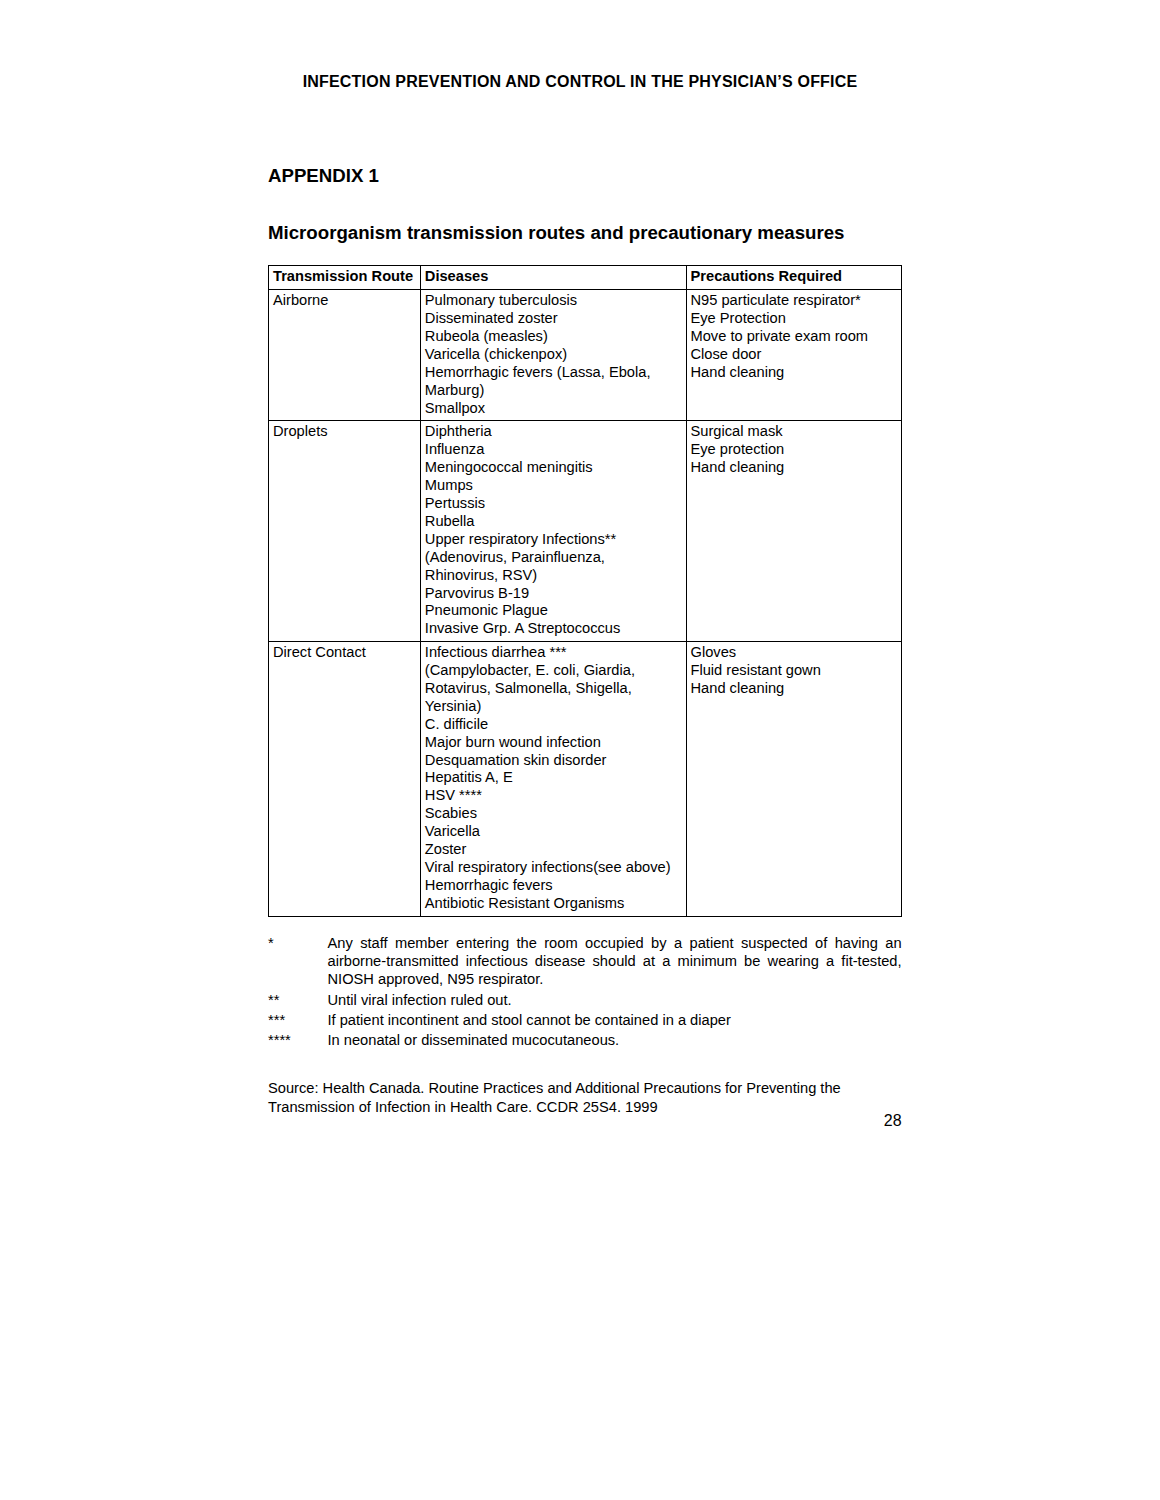INFECTION PREVENTION AND CONTROL IN THE PHYSICIAN’S OFFICE
APPENDIX 1
Microorganism transmission routes and precautionary measures
| Transmission Route | Diseases | Precautions Required |
| --- | --- | --- |
| Airborne | Pulmonary tuberculosis Disseminated zoster Rubeola (measles) Varicella (chickenpox) Hemorrhagic fevers (Lassa, Ebola, Marburg) Smallpox | N95 particulate respirator* Eye Protection Move to private exam room Close door Hand cleaning |
| Droplets | Diphtheria Influenza Meningococcal meningitis Mumps Pertussis Rubella Upper respiratory Infections** (Adenovirus, Parainfluenza, Rhinovirus, RSV) Parvovirus B-19 Pneumonic Plague Invasive Grp. A Streptococcus | Surgical mask Eye protection Hand cleaning |
| Direct Contact | Infectious diarrhea *** (Campylobacter, E. coli, Giardia, Rotavirus, Salmonella, Shigella, Yersinia) C. difficile Major burn wound infection Desquamation skin disorder Hepatitis A, E HSV **** Scabies Varicella Zoster Viral respiratory infections(see above) Hemorrhagic fevers Antibiotic Resistant Organisms | Gloves Fluid resistant gown Hand cleaning |
| * | Any staff member entering the room occupied by a patient suspected of having an airborne-transmitted infectious disease should at a minimum be wearing a fit-tested, NIOSH approved, N95 respirator. |
| ** | Until viral infection ruled out. |
| *** | If patient incontinent and stool cannot be contained in a diaper |
| **** | In neonatal or disseminated mucocutaneous. |
Source: Health Canada. Routine Practices and Additional Precautions for Preventing the
Transmission of Infection in Health Care. CCDR 25S4. 1999
28